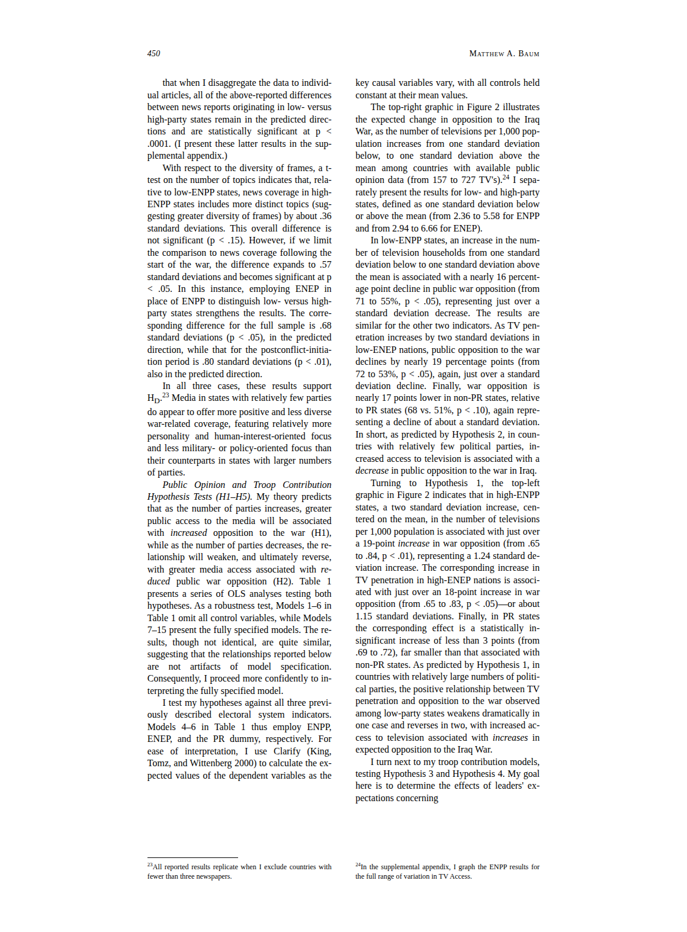450 Matthew A. Baum
that when I disaggregate the data to individual articles, all of the above-reported differences between news reports originating in low- versus high-party states remain in the predicted directions and are statistically significant at p < .0001. (I present these latter results in the supplemental appendix.)
With respect to the diversity of frames, a t-test on the number of topics indicates that, relative to low-ENPP states, news coverage in high-ENPP states includes more distinct topics (suggesting greater diversity of frames) by about .36 standard deviations. This overall difference is not significant (p < .15). However, if we limit the comparison to news coverage following the start of the war, the difference expands to .57 standard deviations and becomes significant at p < .05. In this instance, employing ENEP in place of ENPP to distinguish low- versus high-party states strengthens the results. The corresponding difference for the full sample is .68 standard deviations (p < .05), in the predicted direction, while that for the postconflict-initiation period is .80 standard deviations (p < .01), also in the predicted direction.
In all three cases, these results support HD.23 Media in states with relatively few parties do appear to offer more positive and less diverse war-related coverage, featuring relatively more personality and human-interest-oriented focus and less military- or policy-oriented focus than their counterparts in states with larger numbers of parties.
Public Opinion and Troop Contribution Hypothesis Tests (H1–H5). My theory predicts that as the number of parties increases, greater public access to the media will be associated with increased opposition to the war (H1), while as the number of parties decreases, the relationship will weaken, and ultimately reverse, with greater media access associated with reduced public war opposition (H2). Table 1 presents a series of OLS analyses testing both hypotheses. As a robustness test, Models 1–6 in Table 1 omit all control variables, while Models 7–15 present the fully specified models. The results, though not identical, are quite similar, suggesting that the relationships reported below are not artifacts of model specification. Consequently, I proceed more confidently to interpreting the fully specified model.
I test my hypotheses against all three previously described electoral system indicators. Models 4–6 in Table 1 thus employ ENPP, ENEP, and the PR dummy, respectively. For ease of interpretation, I use Clarify (King, Tomz, and Wittenberg 2000) to calculate the expected values of the dependent variables as the key causal variables vary, with all controls held constant at their mean values.
The top-right graphic in Figure 2 illustrates the expected change in opposition to the Iraq War, as the number of televisions per 1,000 population increases from one standard deviation below, to one standard deviation above the mean among countries with available public opinion data (from 157 to 727 TV's).24 I separately present the results for low- and high-party states, defined as one standard deviation below or above the mean (from 2.36 to 5.58 for ENPP and from 2.94 to 6.66 for ENEP).
In low-ENPP states, an increase in the number of television households from one standard deviation below to one standard deviation above the mean is associated with a nearly 16 percentage point decline in public war opposition (from 71 to 55%, p < .05), representing just over a standard deviation decrease. The results are similar for the other two indicators. As TV penetration increases by two standard deviations in low-ENEP nations, public opposition to the war declines by nearly 19 percentage points (from 72 to 53%, p < .05), again, just over a standard deviation decline. Finally, war opposition is nearly 17 points lower in non-PR states, relative to PR states (68 vs. 51%, p < .10), again representing a decline of about a standard deviation. In short, as predicted by Hypothesis 2, in countries with relatively few political parties, increased access to television is associated with a decrease in public opposition to the war in Iraq.
Turning to Hypothesis 1, the top-left graphic in Figure 2 indicates that in high-ENPP states, a two standard deviation increase, centered on the mean, in the number of televisions per 1,000 population is associated with just over a 19-point increase in war opposition (from .65 to .84, p < .01), representing a 1.24 standard deviation increase. The corresponding increase in TV penetration in high-ENEP nations is associated with just over an 18-point increase in war opposition (from .65 to .83, p < .05)—or about 1.15 standard deviations. Finally, in PR states the corresponding effect is a statistically insignificant increase of less than 3 points (from .69 to .72), far smaller than that associated with non-PR states. As predicted by Hypothesis 1, in countries with relatively large numbers of political parties, the positive relationship between TV penetration and opposition to the war observed among low-party states weakens dramatically in one case and reverses in two, with increased access to television associated with increases in expected opposition to the Iraq War.
I turn next to my troop contribution models, testing Hypothesis 3 and Hypothesis 4. My goal here is to determine the effects of leaders' expectations concerning
23All reported results replicate when I exclude countries with fewer than three newspapers.
24In the supplemental appendix, I graph the ENPP results for the full range of variation in TV Access.